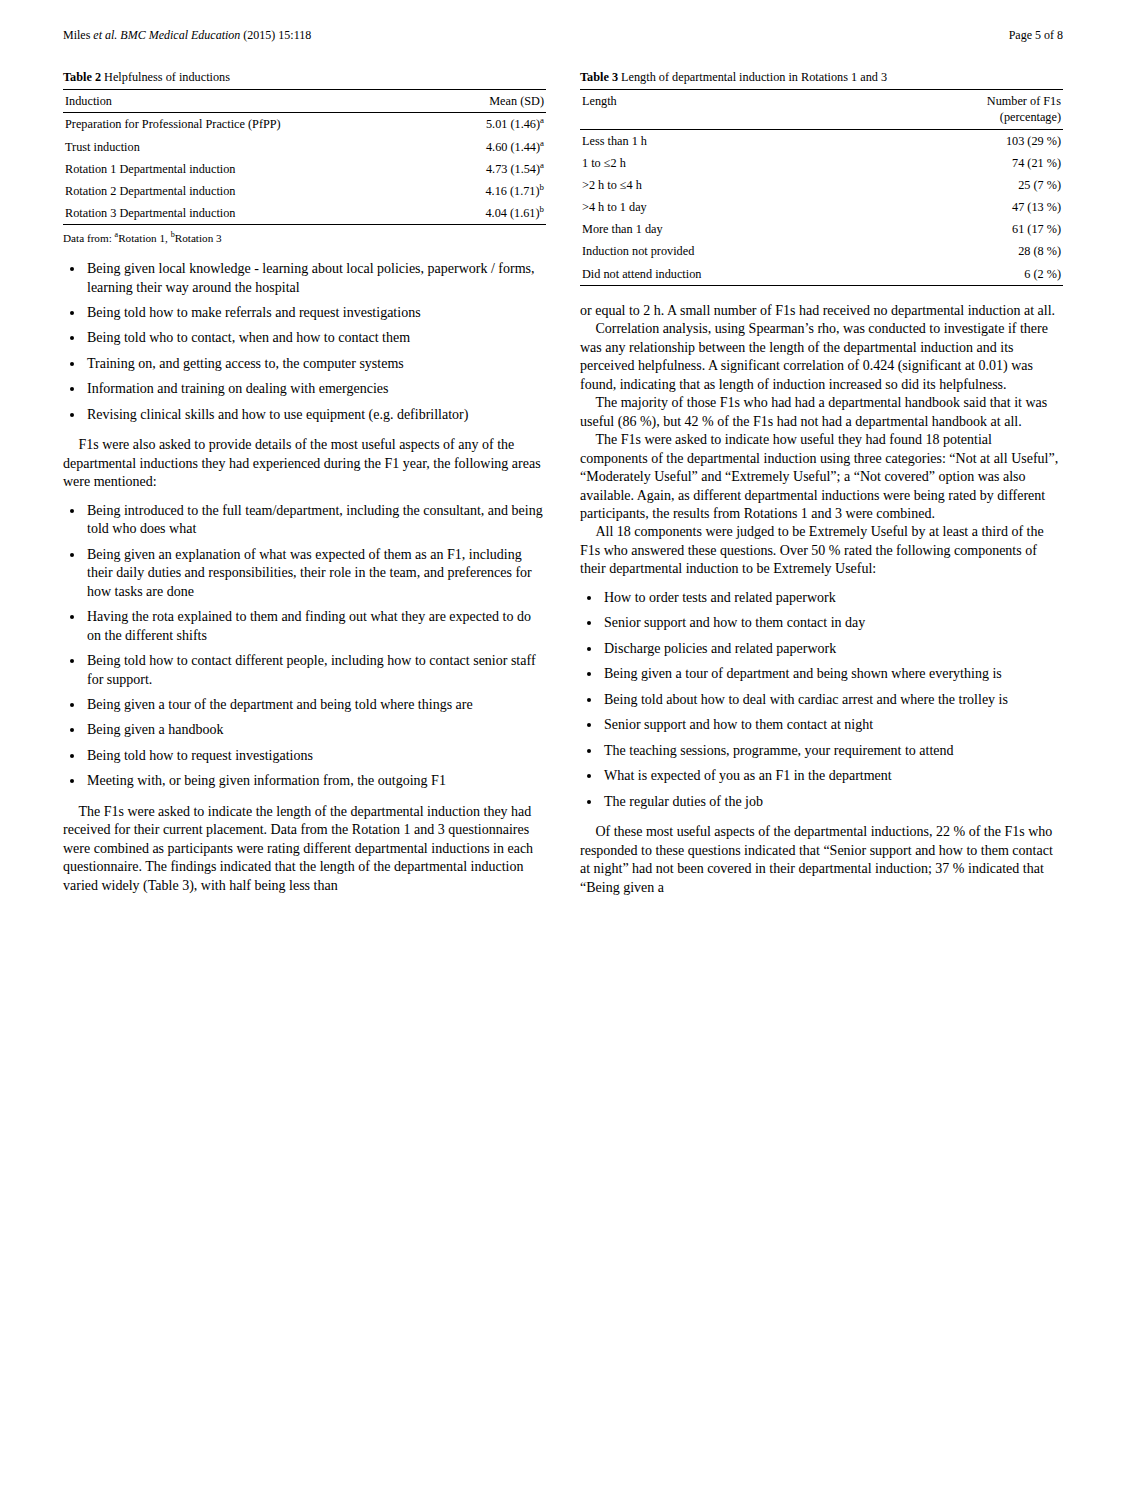Miles et al. BMC Medical Education (2015) 15:118
Page 5 of 8
Table 2 Helpfulness of inductions
| Induction | Mean (SD) |
| --- | --- |
| Preparation for Professional Practice (PfPP) | 5.01 (1.46) a |
| Trust induction | 4.60 (1.44) a |
| Rotation 1 Departmental induction | 4.73 (1.54) a |
| Rotation 2 Departmental induction | 4.16 (1.71) b |
| Rotation 3 Departmental induction | 4.04 (1.61) b |
Data from: aRotation 1, bRotation 3
Being given local knowledge - learning about local policies, paperwork / forms, learning their way around the hospital
Being told how to make referrals and request investigations
Being told who to contact, when and how to contact them
Training on, and getting access to, the computer systems
Information and training on dealing with emergencies
Revising clinical skills and how to use equipment (e.g. defibrillator)
F1s were also asked to provide details of the most useful aspects of any of the departmental inductions they had experienced during the F1 year, the following areas were mentioned:
Being introduced to the full team/department, including the consultant, and being told who does what
Being given an explanation of what was expected of them as an F1, including their daily duties and responsibilities, their role in the team, and preferences for how tasks are done
Having the rota explained to them and finding out what they are expected to do on the different shifts
Being told how to contact different people, including how to contact senior staff for support.
Being given a tour of the department and being told where things are
Being given a handbook
Being told how to request investigations
Meeting with, or being given information from, the outgoing F1
The F1s were asked to indicate the length of the departmental induction they had received for their current placement. Data from the Rotation 1 and 3 questionnaires were combined as participants were rating different departmental inductions in each questionnaire. The findings indicated that the length of the departmental induction varied widely (Table 3), with half being less than
Table 3 Length of departmental induction in Rotations 1 and 3
| Length | Number of F1s (percentage) |
| --- | --- |
| Less than 1 h | 103 (29 %) |
| 1 to ≤2 h | 74 (21 %) |
| >2 h to ≤4 h | 25 (7 %) |
| >4 h to 1 day | 47 (13 %) |
| More than 1 day | 61 (17 %) |
| Induction not provided | 28 (8 %) |
| Did not attend induction | 6 (2 %) |
or equal to 2 h. A small number of F1s had received no departmental induction at all.
Correlation analysis, using Spearman’s rho, was conducted to investigate if there was any relationship between the length of the departmental induction and its perceived helpfulness. A significant correlation of 0.424 (significant at 0.01) was found, indicating that as length of induction increased so did its helpfulness.
The majority of those F1s who had had a departmental handbook said that it was useful (86 %), but 42 % of the F1s had not had a departmental handbook at all.
The F1s were asked to indicate how useful they had found 18 potential components of the departmental induction using three categories: “Not at all Useful”, “Moderately Useful” and “Extremely Useful”; a “Not covered” option was also available. Again, as different departmental inductions were being rated by different participants, the results from Rotations 1 and 3 were combined.
All 18 components were judged to be Extremely Useful by at least a third of the F1s who answered these questions. Over 50 % rated the following components of their departmental induction to be Extremely Useful:
How to order tests and related paperwork
Senior support and how to them contact in day
Discharge policies and related paperwork
Being given a tour of department and being shown where everything is
Being told about how to deal with cardiac arrest and where the trolley is
Senior support and how to them contact at night
The teaching sessions, programme, your requirement to attend
What is expected of you as an F1 in the department
The regular duties of the job
Of these most useful aspects of the departmental inductions, 22 % of the F1s who responded to these questions indicated that “Senior support and how to them contact at night” had not been covered in their departmental induction; 37 % indicated that “Being given a